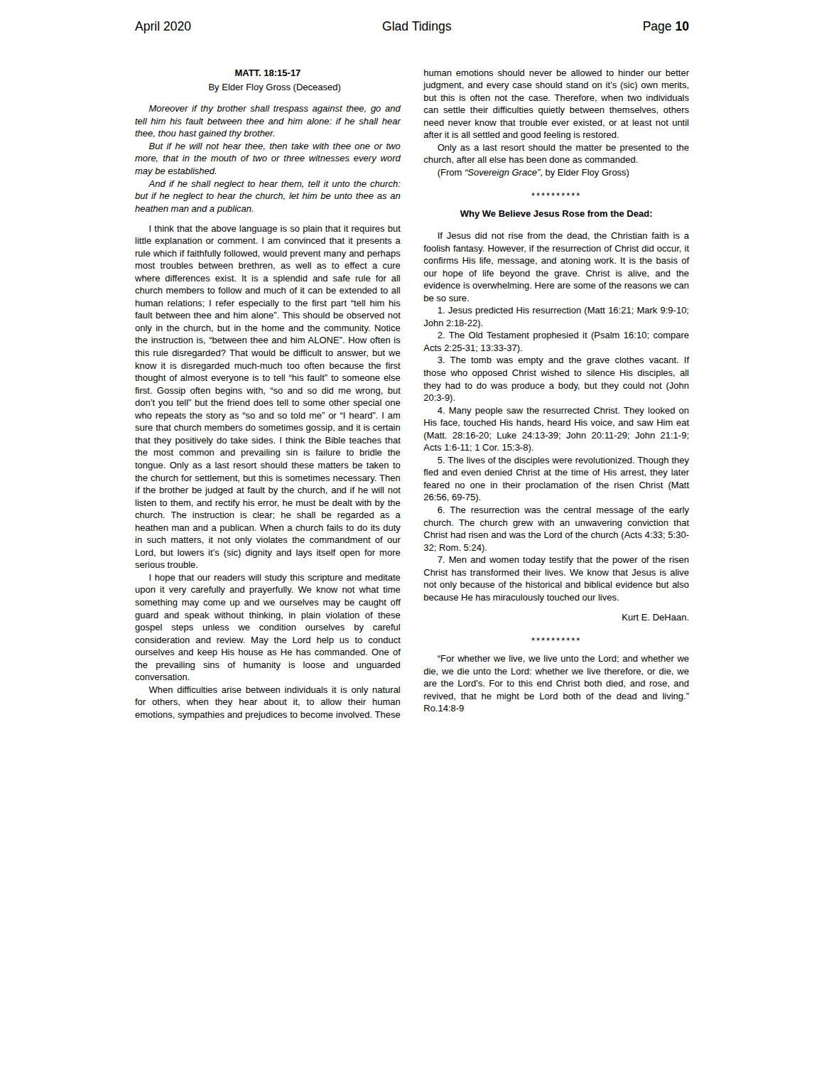April 2020 Glad Tidings Page 10
MATT. 18:15-17
By Elder Floy Gross (Deceased)
Moreover if thy brother shall trespass against thee, go and tell him his fault between thee and him alone: if he shall hear thee, thou hast gained thy brother.
But if he will not hear thee, then take with thee one or two more, that in the mouth of two or three witnesses every word may be established.
And if he shall neglect to hear them, tell it unto the church: but if he neglect to hear the church, let him be unto thee as an heathen man and a publican.
I think that the above language is so plain that it requires but little explanation or comment. I am convinced that it presents a rule which if faithfully followed, would prevent many and perhaps most troubles between brethren, as well as to effect a cure where differences exist. It is a splendid and safe rule for all church members to follow and much of it can be extended to all human relations; I refer especially to the first part “tell him his fault between thee and him alone”. This should be observed not only in the church, but in the home and the community. Notice the instruction is, “between thee and him ALONE”. How often is this rule disregarded? That would be difficult to answer, but we know it is disregarded much-much too often because the first thought of almost everyone is to tell “his fault” to someone else first. Gossip often begins with, “so and so did me wrong, but don’t you tell” but the friend does tell to some other special one who repeats the story as “so and so told me” or “I heard”. I am sure that church members do sometimes gossip, and it is certain that they positively do take sides. I think the Bible teaches that the most common and prevailing sin is failure to bridle the tongue. Only as a last resort should these matters be taken to the church for settlement, but this is sometimes necessary. Then if the brother be judged at fault by the church, and if he will not listen to them, and rectify his error, he must be dealt with by the church. The instruction is clear; he shall be regarded as a heathen man and a publican. When a church fails to do its duty in such matters, it not only violates the commandment of our Lord, but lowers it’s (sic) dignity and lays itself open for more serious trouble.
I hope that our readers will study this scripture and meditate upon it very carefully and prayerfully. We know not what time something may come up and we ourselves may be caught off guard and speak without thinking, in plain violation of these gospel steps unless we condition ourselves by careful consideration and review. May the Lord help us to conduct ourselves and keep His house as He has commanded. One of the prevailing sins of humanity is loose and unguarded conversation.
When difficulties arise between individuals it is only natural for others, when they hear about it, to allow their human emotions, sympathies and prejudices to become involved. These human emotions should never be allowed to hinder our better judgment, and every case should stand on it’s (sic) own merits, but this is often not the case. Therefore, when two individuals can settle their difficulties quietly between themselves, others need never know that trouble ever existed, or at least not until after it is all settled and good feeling is restored.
Only as a last resort should the matter be presented to the church, after all else has been done as commanded.
(From “Sovereign Grace”, by Elder Floy Gross)
**********
Why We Believe Jesus Rose from the Dead:
If Jesus did not rise from the dead, the Christian faith is a foolish fantasy. However, if the resurrection of Christ did occur, it confirms His life, message, and atoning work. It is the basis of our hope of life beyond the grave. Christ is alive, and the evidence is overwhelming. Here are some of the reasons we can be so sure.
1. Jesus predicted His resurrection (Matt 16:21; Mark 9:9-10; John 2:18-22).
2. The Old Testament prophesied it (Psalm 16:10; compare Acts 2:25-31; 13:33-37).
3. The tomb was empty and the grave clothes vacant. If those who opposed Christ wished to silence His disciples, all they had to do was produce a body, but they could not (John 20:3-9).
4. Many people saw the resurrected Christ. They looked on His face, touched His hands, heard His voice, and saw Him eat (Matt. 28:16-20; Luke 24:13-39; John 20:11-29; John 21:1-9; Acts 1:6-11; 1 Cor. 15:3-8).
5. The lives of the disciples were revolutionized. Though they fled and even denied Christ at the time of His arrest, they later feared no one in their proclamation of the risen Christ (Matt 26:56, 69-75).
6. The resurrection was the central message of the early church. The church grew with an unwavering conviction that Christ had risen and was the Lord of the church (Acts 4:33; 5:30-32; Rom. 5:24).
7. Men and women today testify that the power of the risen Christ has transformed their lives. We know that Jesus is alive not only because of the historical and biblical evidence but also because He has miraculously touched our lives.
Kurt E. DeHaan.
**********
“For whether we live, we live unto the Lord; and whether we die, we die unto the Lord: whether we live therefore, or die, we are the Lord's. For to this end Christ both died, and rose, and revived, that he might be Lord both of the dead and living.” Ro.14:8-9